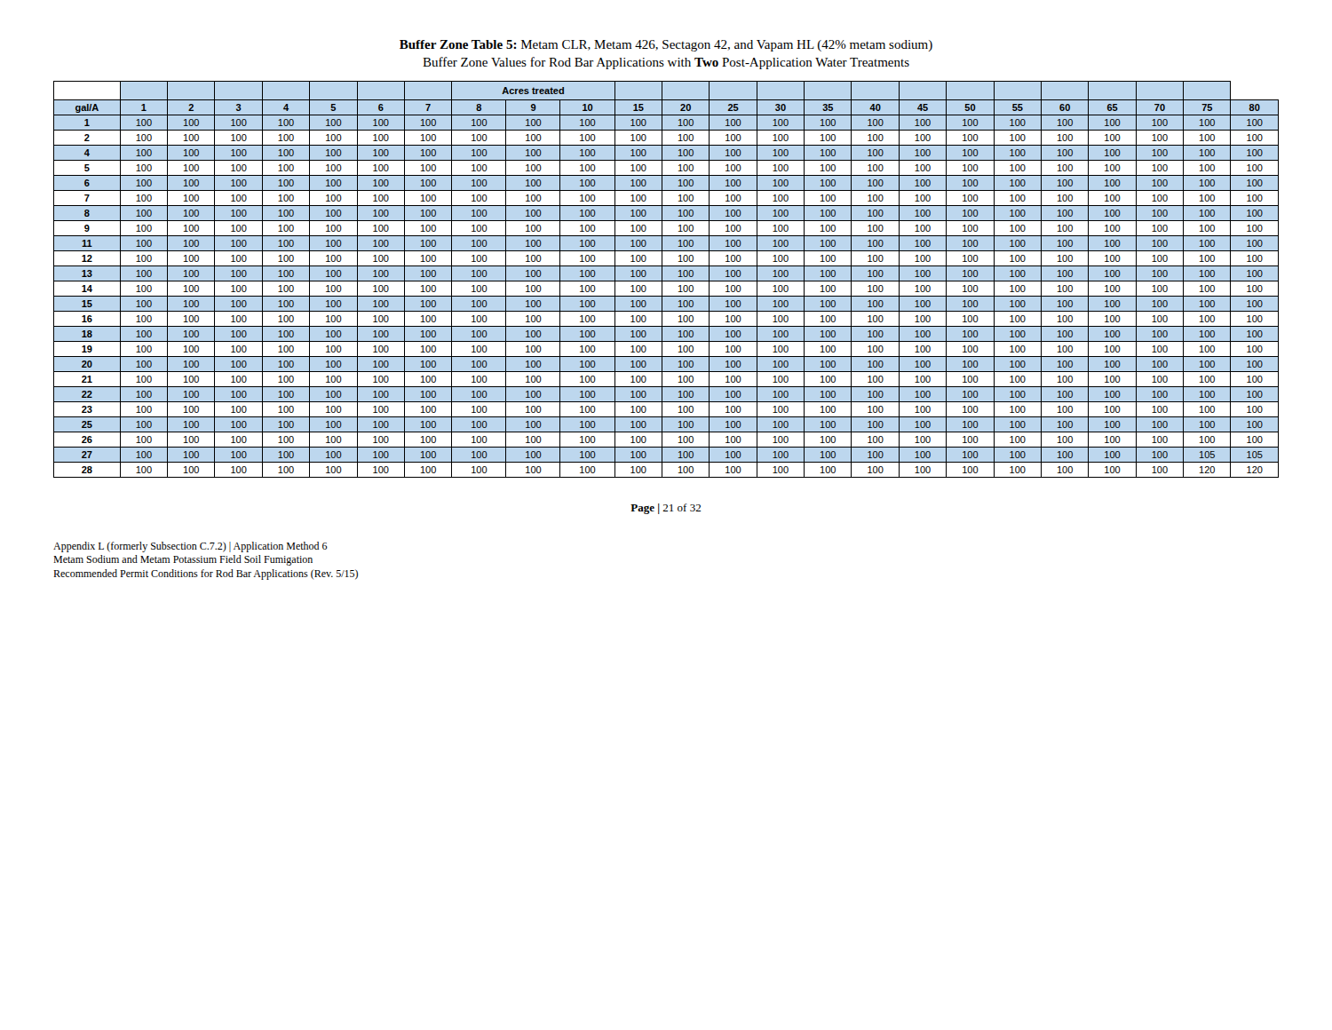Buffer Zone Table 5: Metam CLR, Metam 426, Sectagon 42, and Vapam HL (42% metam sodium)
Buffer Zone Values for Rod Bar Applications with Two Post-Application Water Treatments
| | | | | | | | | Acres treated | | | | | | | | | | | | | |
| --- | --- | --- | --- | --- | --- | --- | --- | --- | --- | --- | --- | --- | --- | --- | --- | --- | --- | --- | --- | --- | --- |
| gal/A | 1 | 2 | 3 | 4 | 5 | 6 | 7 | 8 | 9 | 10 | 15 | 20 | 25 | 30 | 35 | 40 | 45 | 50 | 55 | 60 | 65 | 70 | 75 | 80 |
| 1 | 100 | 100 | 100 | 100 | 100 | 100 | 100 | 100 | 100 | 100 | 100 | 100 | 100 | 100 | 100 | 100 | 100 | 100 | 100 | 100 | 100 | 100 | 100 | 100 |
| 2 | 100 | 100 | 100 | 100 | 100 | 100 | 100 | 100 | 100 | 100 | 100 | 100 | 100 | 100 | 100 | 100 | 100 | 100 | 100 | 100 | 100 | 100 | 100 | 100 |
| 4 | 100 | 100 | 100 | 100 | 100 | 100 | 100 | 100 | 100 | 100 | 100 | 100 | 100 | 100 | 100 | 100 | 100 | 100 | 100 | 100 | 100 | 100 | 100 | 100 |
| 5 | 100 | 100 | 100 | 100 | 100 | 100 | 100 | 100 | 100 | 100 | 100 | 100 | 100 | 100 | 100 | 100 | 100 | 100 | 100 | 100 | 100 | 100 | 100 | 100 |
| 6 | 100 | 100 | 100 | 100 | 100 | 100 | 100 | 100 | 100 | 100 | 100 | 100 | 100 | 100 | 100 | 100 | 100 | 100 | 100 | 100 | 100 | 100 | 100 | 100 |
| 7 | 100 | 100 | 100 | 100 | 100 | 100 | 100 | 100 | 100 | 100 | 100 | 100 | 100 | 100 | 100 | 100 | 100 | 100 | 100 | 100 | 100 | 100 | 100 | 100 |
| 8 | 100 | 100 | 100 | 100 | 100 | 100 | 100 | 100 | 100 | 100 | 100 | 100 | 100 | 100 | 100 | 100 | 100 | 100 | 100 | 100 | 100 | 100 | 100 | 100 |
| 9 | 100 | 100 | 100 | 100 | 100 | 100 | 100 | 100 | 100 | 100 | 100 | 100 | 100 | 100 | 100 | 100 | 100 | 100 | 100 | 100 | 100 | 100 | 100 | 100 |
| 11 | 100 | 100 | 100 | 100 | 100 | 100 | 100 | 100 | 100 | 100 | 100 | 100 | 100 | 100 | 100 | 100 | 100 | 100 | 100 | 100 | 100 | 100 | 100 | 100 |
| 12 | 100 | 100 | 100 | 100 | 100 | 100 | 100 | 100 | 100 | 100 | 100 | 100 | 100 | 100 | 100 | 100 | 100 | 100 | 100 | 100 | 100 | 100 | 100 | 100 |
| 13 | 100 | 100 | 100 | 100 | 100 | 100 | 100 | 100 | 100 | 100 | 100 | 100 | 100 | 100 | 100 | 100 | 100 | 100 | 100 | 100 | 100 | 100 | 100 | 100 |
| 14 | 100 | 100 | 100 | 100 | 100 | 100 | 100 | 100 | 100 | 100 | 100 | 100 | 100 | 100 | 100 | 100 | 100 | 100 | 100 | 100 | 100 | 100 | 100 | 100 |
| 15 | 100 | 100 | 100 | 100 | 100 | 100 | 100 | 100 | 100 | 100 | 100 | 100 | 100 | 100 | 100 | 100 | 100 | 100 | 100 | 100 | 100 | 100 | 100 | 100 |
| 16 | 100 | 100 | 100 | 100 | 100 | 100 | 100 | 100 | 100 | 100 | 100 | 100 | 100 | 100 | 100 | 100 | 100 | 100 | 100 | 100 | 100 | 100 | 100 | 100 |
| 18 | 100 | 100 | 100 | 100 | 100 | 100 | 100 | 100 | 100 | 100 | 100 | 100 | 100 | 100 | 100 | 100 | 100 | 100 | 100 | 100 | 100 | 100 | 100 | 100 |
| 19 | 100 | 100 | 100 | 100 | 100 | 100 | 100 | 100 | 100 | 100 | 100 | 100 | 100 | 100 | 100 | 100 | 100 | 100 | 100 | 100 | 100 | 100 | 100 | 100 |
| 20 | 100 | 100 | 100 | 100 | 100 | 100 | 100 | 100 | 100 | 100 | 100 | 100 | 100 | 100 | 100 | 100 | 100 | 100 | 100 | 100 | 100 | 100 | 100 | 100 |
| 21 | 100 | 100 | 100 | 100 | 100 | 100 | 100 | 100 | 100 | 100 | 100 | 100 | 100 | 100 | 100 | 100 | 100 | 100 | 100 | 100 | 100 | 100 | 100 | 100 |
| 22 | 100 | 100 | 100 | 100 | 100 | 100 | 100 | 100 | 100 | 100 | 100 | 100 | 100 | 100 | 100 | 100 | 100 | 100 | 100 | 100 | 100 | 100 | 100 | 100 |
| 23 | 100 | 100 | 100 | 100 | 100 | 100 | 100 | 100 | 100 | 100 | 100 | 100 | 100 | 100 | 100 | 100 | 100 | 100 | 100 | 100 | 100 | 100 | 100 | 100 |
| 25 | 100 | 100 | 100 | 100 | 100 | 100 | 100 | 100 | 100 | 100 | 100 | 100 | 100 | 100 | 100 | 100 | 100 | 100 | 100 | 100 | 100 | 100 | 100 | 100 |
| 26 | 100 | 100 | 100 | 100 | 100 | 100 | 100 | 100 | 100 | 100 | 100 | 100 | 100 | 100 | 100 | 100 | 100 | 100 | 100 | 100 | 100 | 100 | 100 | 100 |
| 27 | 100 | 100 | 100 | 100 | 100 | 100 | 100 | 100 | 100 | 100 | 100 | 100 | 100 | 100 | 100 | 100 | 100 | 100 | 100 | 100 | 100 | 100 | 105 | 105 |
| 28 | 100 | 100 | 100 | 100 | 100 | 100 | 100 | 100 | 100 | 100 | 100 | 100 | 100 | 100 | 100 | 100 | 100 | 100 | 100 | 100 | 100 | 100 | 120 | 120 |
Page | 21 of 32
Appendix L (formerly Subsection C.7.2) | Application Method 6
Metam Sodium and Metam Potassium Field Soil Fumigation
Recommended Permit Conditions for Rod Bar Applications (Rev. 5/15)